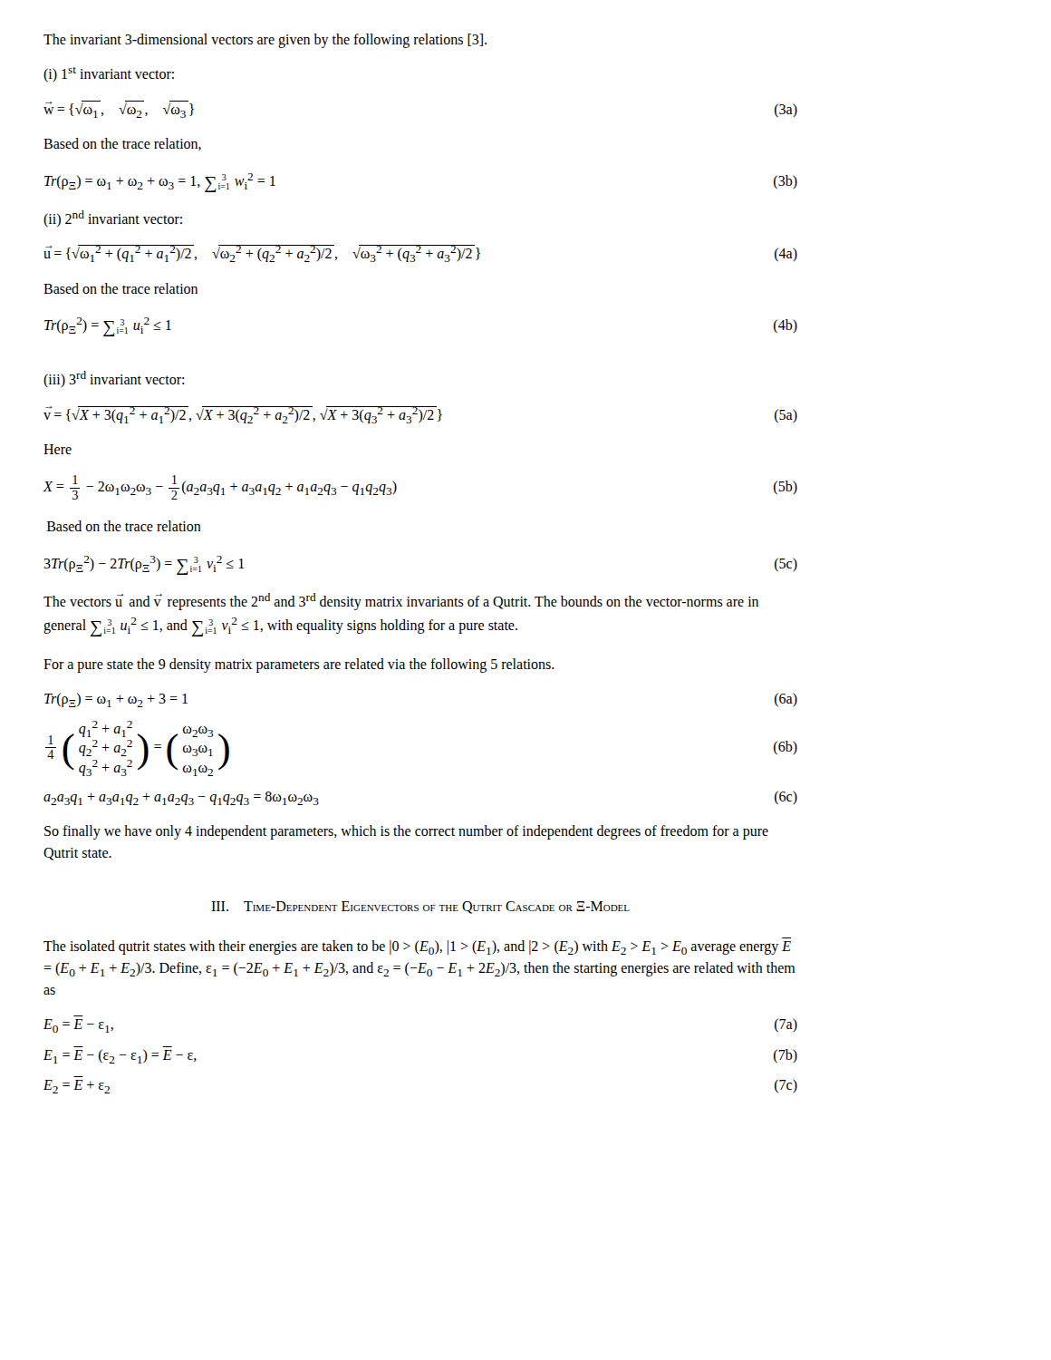The invariant 3-dimensional vectors are given by the following relations [3].
(i) 1st invariant vector:
w = {√ω1, √ω2, √ω3}
(3a)
Based on the trace relation,
Tr(ρΞ) = ω1 + ω2 + ω3 = 1, ∑3 i=1 wi2 = 1
(3b)
(ii) 2nd invariant vector:
u = {√ω12 + (q12 + a12)/2, √ω22 + (q22 + a22)/2, √ω32 + (q32 + a32)/2}
(4a)
Based on the trace relation
Tr(ρΞ2) = ∑3 i=1 ui2 ≤ 1
(4b)
(iii) 3rd invariant vector:
v = {√X + 3(q12 + a12)/2, √X + 3(q22 + a22)/2, √X + 3(q32 + a32)/2}
(5a)
Here
X = 13 − 2ω1ω2ω3 − 12(a2a3q1 + a3a1q2 + a1a2q3 − q1q2q3)
(5b)
Based on the trace relation
3Tr(ρΞ2) − 2Tr(ρΞ3) = ∑3 i=1 vi2 ≤ 1
(5c)
The vectors u  and v  represents the 2nd and 3rd density matrix invariants of a Qutrit. The bounds on the vector-norms are in general ∑3 i=1 ui2 ≤ 1, and ∑3 i=1 vi2 ≤ 1, with equality signs holding for a pure state.
For a pure state the 9 density matrix parameters are related via the following 5 relations.
Tr(ρΞ) = ω1 + ω2 + 3 = 1
(6a)
14 ( q12 + a12 q22 + a22 q32 + a32 ) = ( ω2ω3 ω3ω1 ω1ω2 )
(6b)
a2a3q1 + a3a1q2 + a1a2q3 − q1q2q3 = 8ω1ω2ω3
(6c)
So finally we have only 4 independent parameters, which is the correct number of independent degrees of freedom for a pure Qutrit state.
III. Time-Dependent Eigenvectors of the Qutrit Cascade or Ξ-Model
The isolated qutrit states with their energies are taken to be |0 > (E0), |1 > (E1), and |2 > (E2) with E2 > E1 > E0 average energy E = (E0 + E1 + E2)/3. Define, ε1 = (−2E0 + E1 + E2)/3, and ε2 = (−E0 − E1 + 2E2)/3, then the starting energies are related with them as
E0 = E − ε1,
(7a)
E1 = E − (ε2 − ε1) = E − ε,
(7b)
E2 = E + ε2
(7c)